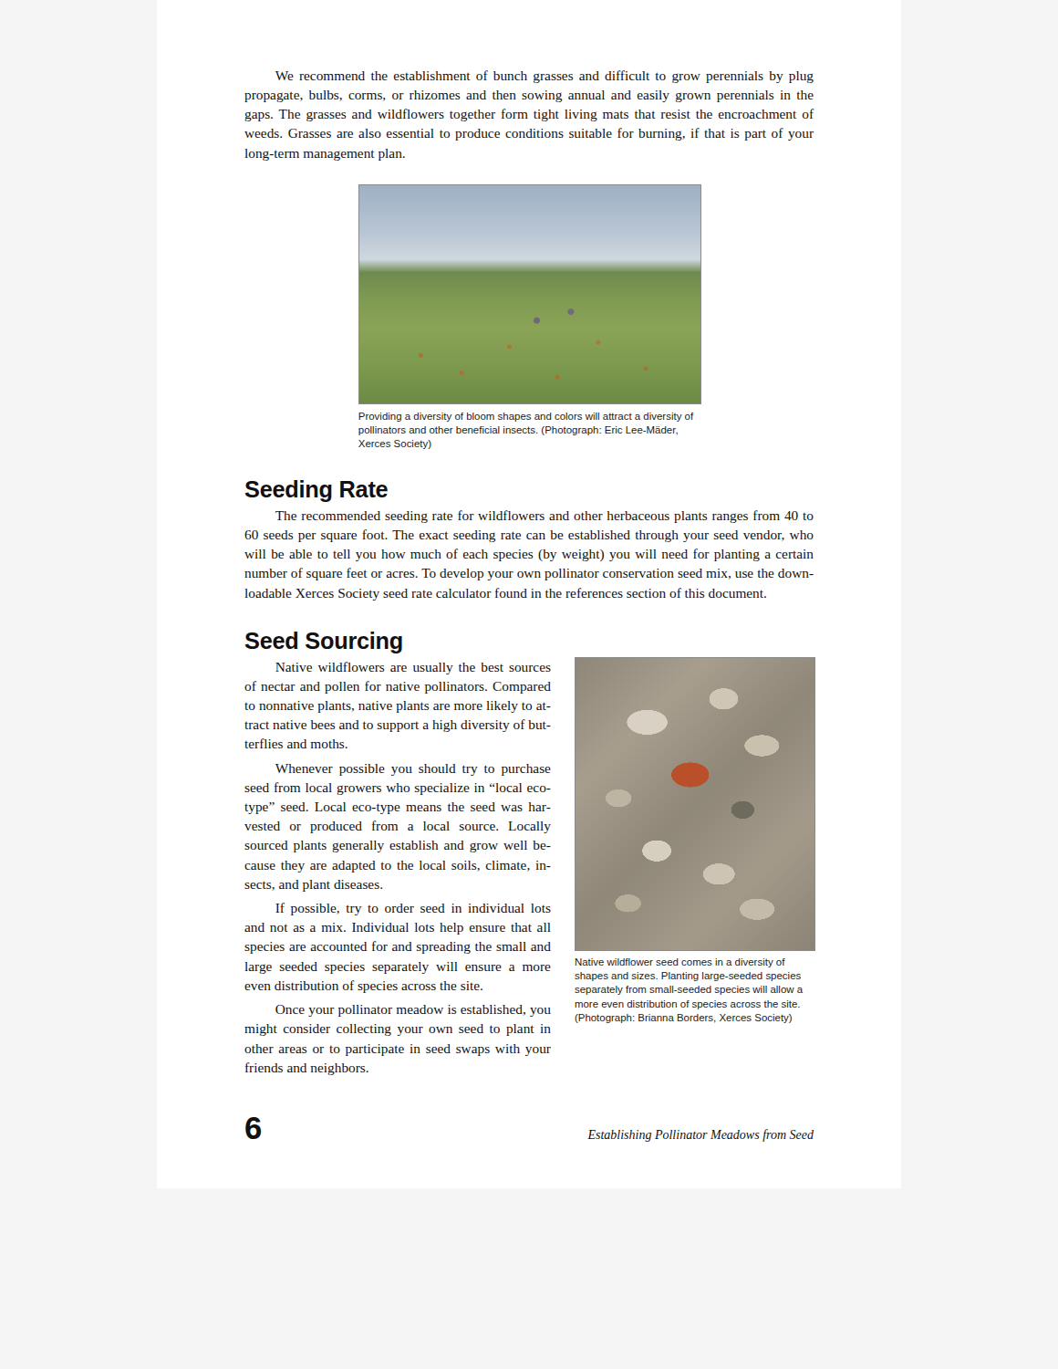We recommend the establishment of bunch grasses and difficult to grow perennials by plug propagate, bulbs, corms, or rhizomes and then sowing annual and easily grown perennials in the gaps. The grasses and wildflowers together form tight living mats that resist the encroachment of weeds. Grasses are also essential to produce conditions suitable for burning, if that is part of your long-term management plan.
Providing a diversity of bloom shapes and colors will attract a diversity of pollinators and other beneficial insects. (Photograph: Eric Lee-Mäder, Xerces Society)
Seeding Rate
The recommended seeding rate for wildflowers and other herbaceous plants ranges from 40 to 60 seeds per square foot. The exact seeding rate can be established through your seed vendor, who will be able to tell you how much of each species (by weight) you will need for planting a certain number of square feet or acres. To develop your own pollinator conservation seed mix, use the downloadable Xerces Society seed rate calculator found in the references section of this document.
Seed Sourcing
Native wildflowers are usually the best sources of nectar and pollen for native pollinators. Compared to nonnative plants, native plants are more likely to attract native bees and to support a high diversity of butterflies and moths.
Whenever possible you should try to purchase seed from local growers who specialize in “local eco-type” seed. Local eco-type means the seed was harvested or produced from a local source. Locally sourced plants generally establish and grow well because they are adapted to the local soils, climate, insects, and plant diseases.
If possible, try to order seed in individual lots and not as a mix. Individual lots help ensure that all species are accounted for and spreading the small and large seeded species separately will ensure a more even distribution of species across the site.
Once your pollinator meadow is established, you might consider collecting your own seed to plant in other areas or to participate in seed swaps with your friends and neighbors.
Native wildflower seed comes in a diversity of shapes and sizes. Planting large-seeded species separately from small-seeded species will allow a more even distribution of species across the site. (Photograph: Brianna Borders, Xerces Society)
6
Establishing Pollinator Meadows from Seed